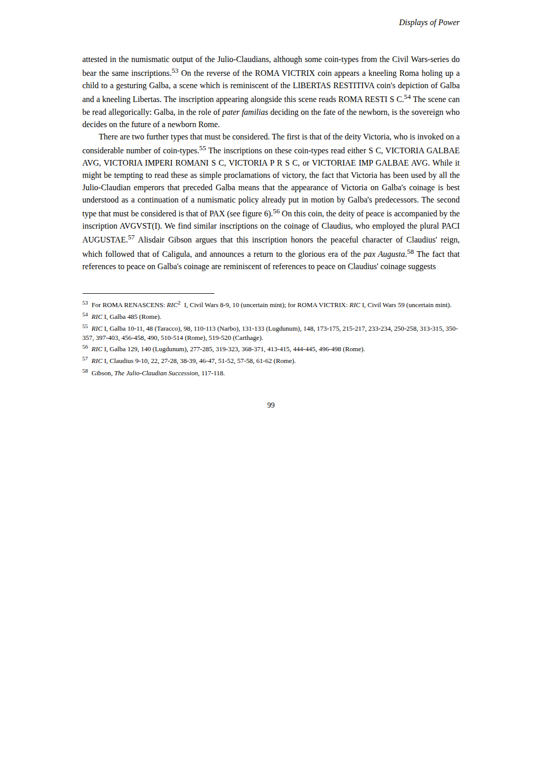Displays of Power
attested in the numismatic output of the Julio-Claudians, although some coin-types from the Civil Wars-series do bear the same inscriptions.53 On the reverse of the ROMA VICTRIX coin appears a kneeling Roma holing up a child to a gesturing Galba, a scene which is reminiscent of the LIBERTAS RESTITIVA coin's depiction of Galba and a kneeling Libertas. The inscription appearing alongside this scene reads ROMA RESTI S C.54 The scene can be read allegorically: Galba, in the role of pater familias deciding on the fate of the newborn, is the sovereign who decides on the future of a newborn Rome.
There are two further types that must be considered. The first is that of the deity Victoria, who is invoked on a considerable number of coin-types.55 The inscriptions on these coin-types read either S C, VICTORIA GALBAE AVG, VICTORIA IMPERI ROMANI S C, VICTORIA P R S C, or VICTORIAE IMP GALBAE AVG. While it might be tempting to read these as simple proclamations of victory, the fact that Victoria has been used by all the Julio-Claudian emperors that preceded Galba means that the appearance of Victoria on Galba's coinage is best understood as a continuation of a numismatic policy already put in motion by Galba's predecessors. The second type that must be considered is that of PAX (see figure 6).56 On this coin, the deity of peace is accompanied by the inscription AVGVST(I). We find similar inscriptions on the coinage of Claudius, who employed the plural PACI AUGUSTAE.57 Alisdair Gibson argues that this inscription honors the peaceful character of Claudius' reign, which followed that of Caligula, and announces a return to the glorious era of the pax Augusta.58 The fact that references to peace on Galba's coinage are reminiscent of references to peace on Claudius' coinage suggests
53 For ROMA RENASCENS: RIC2 I, Civil Wars 8-9, 10 (uncertain mint); for ROMA VICTRIX: RIC I, Civil Wars 59 (uncertain mint).
54 RIC I, Galba 485 (Rome).
55 RIC I, Galba 10-11, 48 (Taracco), 98, 110-113 (Narbo), 131-133 (Lugdunum), 148, 173-175, 215-217, 233-234, 250-258, 313-315, 350-357, 397-403, 456-458, 490, 510-514 (Rome), 519-520 (Carthage).
56 RIC I, Galba 129, 140 (Lugdunum), 277-285, 319-323, 368-371, 413-415, 444-445, 496-498 (Rome).
57 RIC I, Claudius 9-10, 22, 27-28, 38-39, 46-47, 51-52, 57-58, 61-62 (Rome).
58 Gibson, The Julio-Claudian Succession, 117-118.
99